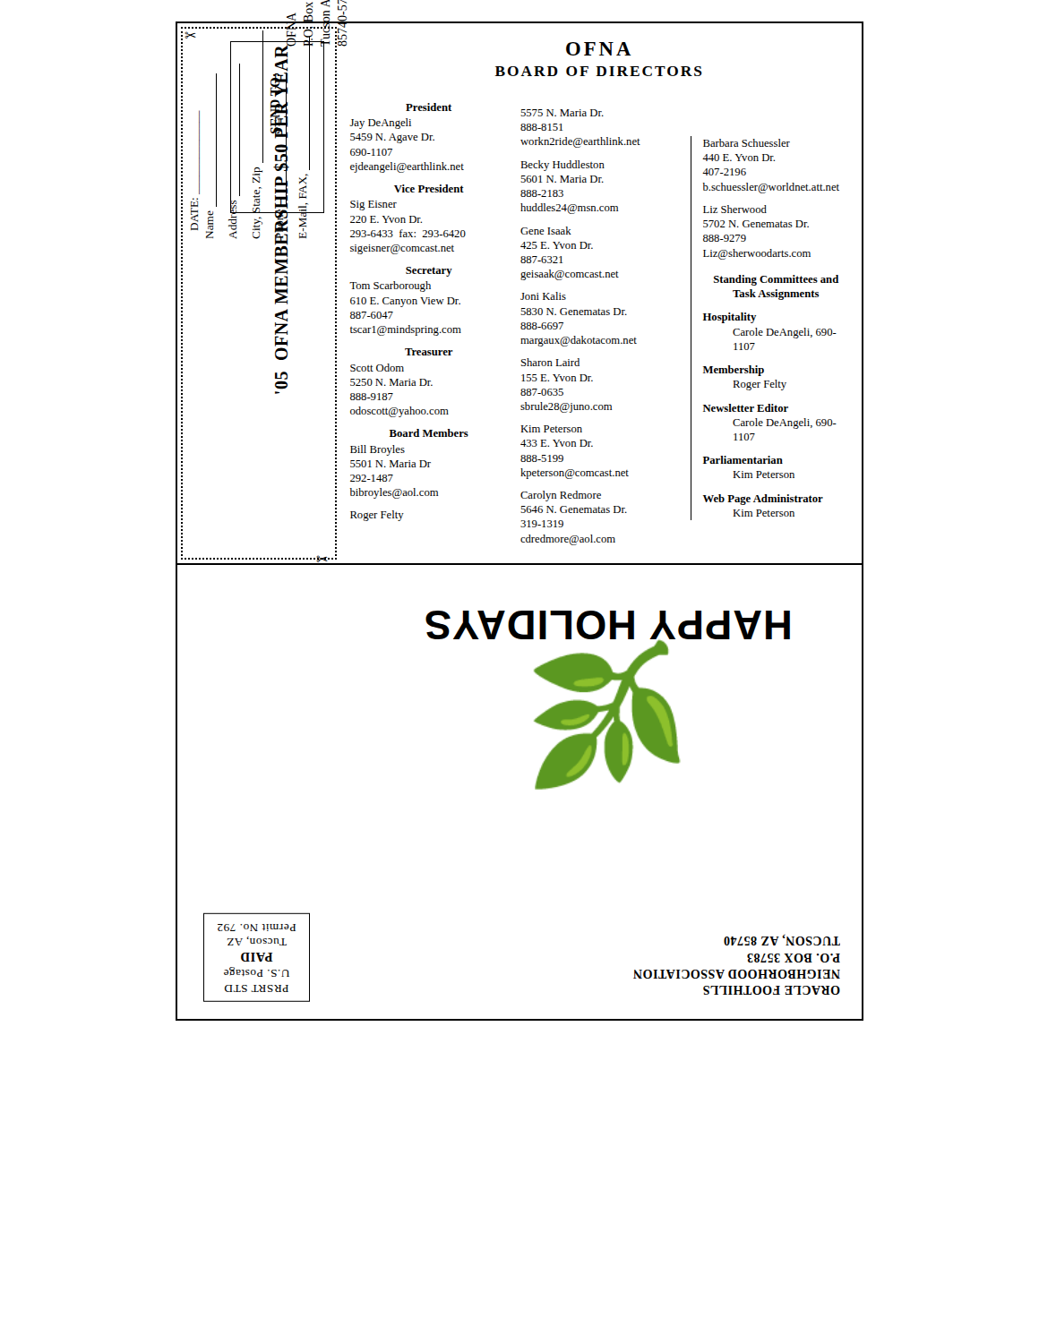✂ ✂
'05 OFNA MEMBERSHIP $50 PER YEAR
SEND TO:
OFNA
P.O. Box 35783
Tucson AZ
85740-5783
DATE: ______________
Name
Address
City, State, Zip
Phone
E-Mail, FAX,
OFNA
BOARD OF DIRECTORS
President
Jay DeAngeli
5459 N. Agave Dr.
690-1107
ejdeangeli@earthlink.net
Vice President
Sig Eisner
220 E. Yvon Dr.
293-6433 fax: 293-6420
sigeisner@comcast.net
Secretary
Tom Scarborough
610 E. Canyon View Dr.
887-6047
tscar1@mindspring.com
Treasurer
Scott Odom
5250 N. Maria Dr.
888-9187
odoscott@yahoo.com
Board Members
Bill Broyles
5501 N. Maria Dr
292-1487
bibroyles@aol.com
Roger Felty
5575 N. Maria Dr.
888-8151
workn2ride@earthlink.net
Becky Huddleston
5601 N. Maria Dr.
888-2183
huddles24@msn.com
Gene Isaak
425 E. Yvon Dr.
887-6321
geisaak@comcast.net
Joni Kalis
5830 N. Genematas Dr.
888-6697
margaux@dakotacom.net
Sharon Laird
155 E. Yvon Dr.
887-0635
sbrule28@juno.com
Kim Peterson
433 E. Yvon Dr.
888-5199
kpeterson@comcast.net
Carolyn Redmore
5646 N. Genematas Dr.
319-1319
cdredmore@aol.com
Barbara Schuessler
440 E. Yvon Dr.
407-2196
b.schuessler@worldnet.att.net
Liz Sherwood
5702 N. Genematas Dr.
888-9279
Liz@sherwoodarts.com
Standing Committees and
Task Assignments
Hospitality Carole DeAngeli, 690-1107
Membership Roger Felty
Newsletter Editor Carole DeAngeli, 690-1107
Parliamentarian Kim Peterson
Web Page Administrator Kim Peterson
ORACLE FOOTHILLS
NEIGHBORHOOD ASSOCIATION
P.O. BOX 35783
TUCSON, AZ 85740
PRSRT STD
U.S. Postage
PAID Tucson, AZ
Permit No. 792
🌿
HAPPY HOLIDAYS